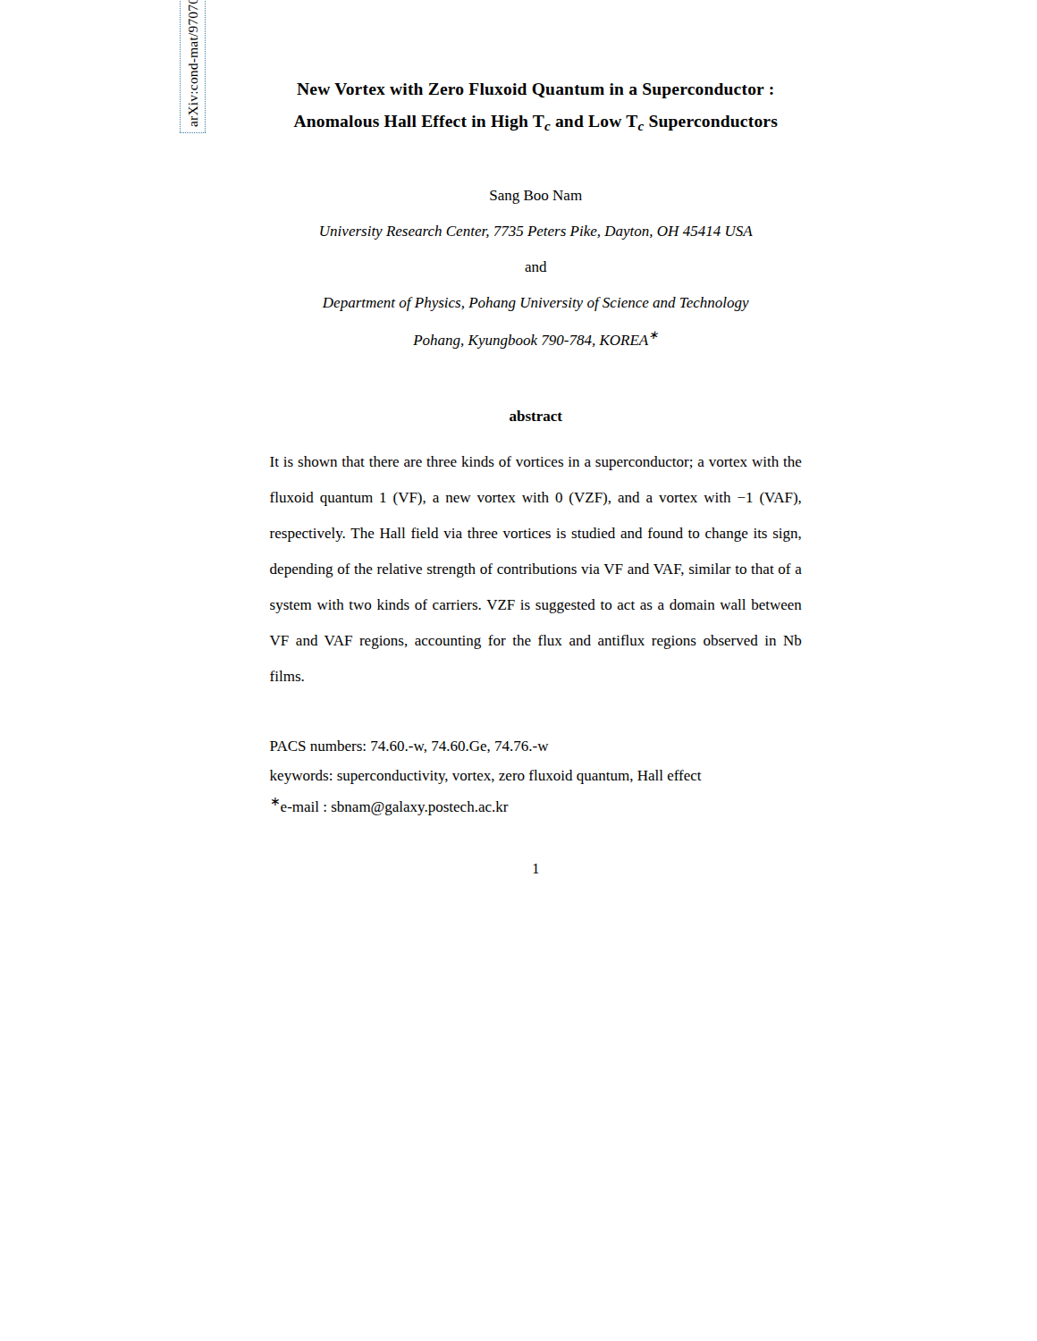arXiv:cond-mat/9707004v1 [cond-mat.supr-con] 1 Jul 1997
New Vortex with Zero Fluxoid Quantum in a Superconductor :
Anomalous Hall Effect in High Tc and Low Tc Superconductors
Sang Boo Nam
University Research Center, 7735 Peters Pike, Dayton, OH 45414 USA
and
Department of Physics, Pohang University of Science and Technology
Pohang, Kyungbook 790-784, KOREA∗
abstract
It is shown that there are three kinds of vortices in a superconductor; a vortex with the fluxoid quantum 1 (VF), a new vortex with 0 (VZF), and a vortex with −1 (VAF), respectively. The Hall field via three vortices is studied and found to change its sign, depending of the relative strength of contributions via VF and VAF, similar to that of a system with two kinds of carriers. VZF is suggested to act as a domain wall between VF and VAF regions, accounting for the flux and antiflux regions observed in Nb films.
PACS numbers: 74.60.-w, 74.60.Ge, 74.76.-w
keywords: superconductivity, vortex, zero fluxoid quantum, Hall effect
∗e-mail : sbnam@galaxy.postech.ac.kr
1